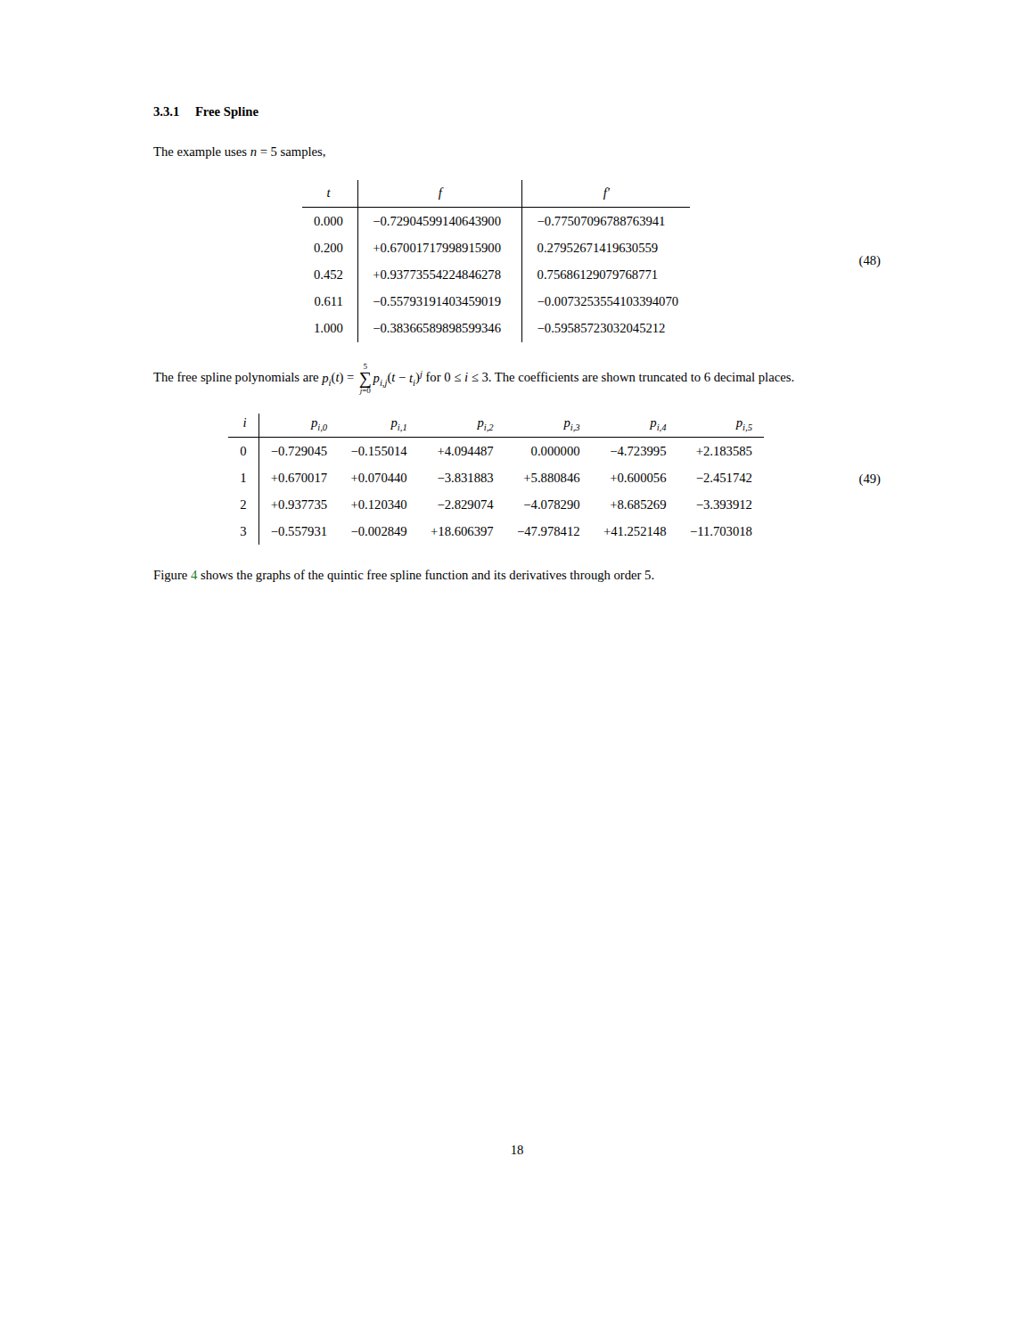3.3.1 Free Spline
The example uses n = 5 samples,
| t | f | f ′ |
| --- | --- | --- |
| 0.000 | −0.72904599140643900 | −0.77507096788763941 |
| 0.200 | +0.67001717998915900 | 0.27952671419630559 |
| 0.452 | +0.93773554224846278 | 0.75686129079768771 |
| 0.611 | −0.55793191403459019 | −0.0073253554103394070 |
| 1.000 | −0.38366589898599346 | −0.59585723032045212 |
(48)
The free spline polynomials are pi(t) = 5∑j=0 pi,j(t − ti)j for 0 ≤ i ≤ 3. The coefficients are shown truncated to 6 decimal places.
| i | p i,0 | p i,1 | p i,2 | p i,3 | p i,4 | p i,5 |
| --- | --- | --- | --- | --- | --- | --- |
| 0 | −0.729045 | −0.155014 | +4.094487 | 0.000000 | −4.723995 | +2.183585 |
| 1 | +0.670017 | +0.070440 | −3.831883 | +5.880846 | +0.600056 | −2.451742 |
| 2 | +0.937735 | +0.120340 | −2.829074 | −4.078290 | +8.685269 | −3.393912 |
| 3 | −0.557931 | −0.002849 | +18.606397 | −47.978412 | +41.252148 | −11.703018 |
(49)
Figure 4 shows the graphs of the quintic free spline function and its derivatives through order 5.
18